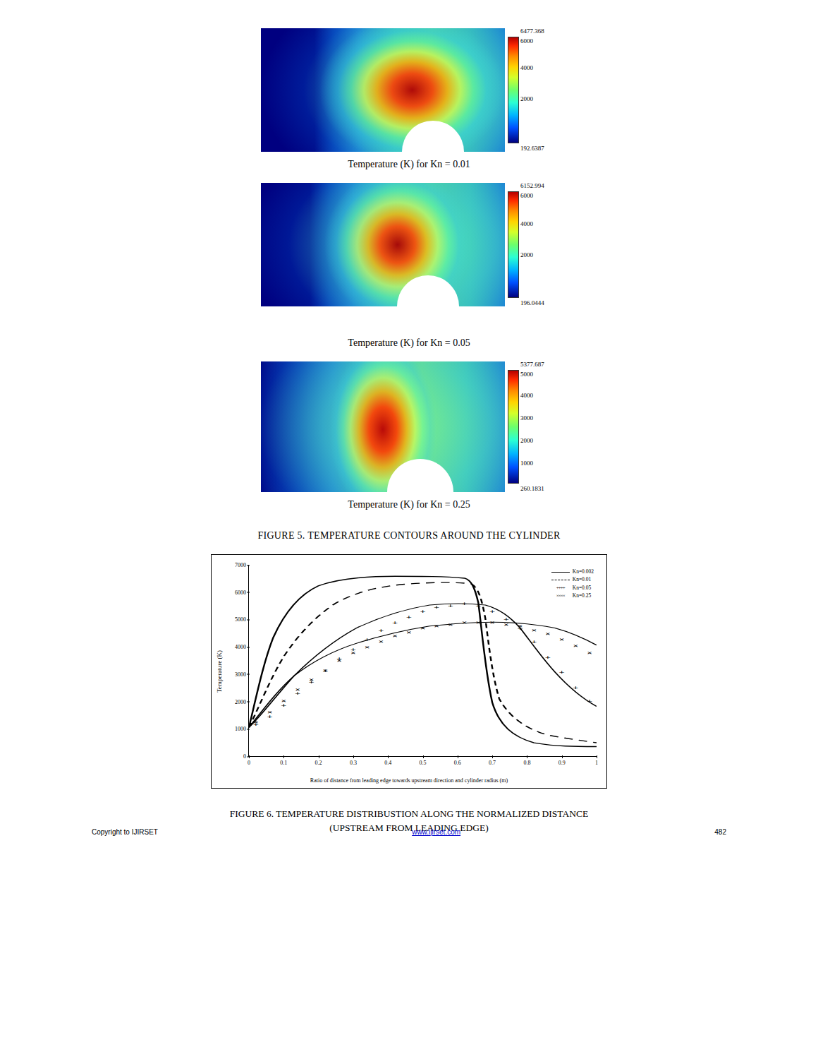6477.368 6000 4000 2000 192.6387
Temperature (K) for Kn = 0.01
6152.994 6000 4000 2000 196.0444
Temperature (K) for Kn = 0.05
5377.687 5000 4000 3000 2000 1000 260.1831
Temperature (K) for Kn = 0.25
FIGURE 5. TEMPERATURE CONTOURS AROUND THE CYLINDER
Temperature (K)
7000
6000
5000
4000
3000
2000
1000
0
0
0.1
0.2
0.3
0.4
0.5
0.6
0.7
0.8
0.9
1
+++ +++ +++ +++ +++ +++ +++ +++ + ××× ××× ××× ××× ××× ××× ××× ××× ×
Kn=0.002
Kn=0.01
++++Kn=0.05
××××Kn=0.25
Ratio of distance from leading edge towards upstream direction and cylinder radius (m)
FIGURE 6. TEMPERATURE DISTRIBUSTION ALONG THE NORMALIZED DISTANCE
(UPSTREAM FROM LEADING EDGE)
Copyright to IJIRSET www.ijirset.com 482